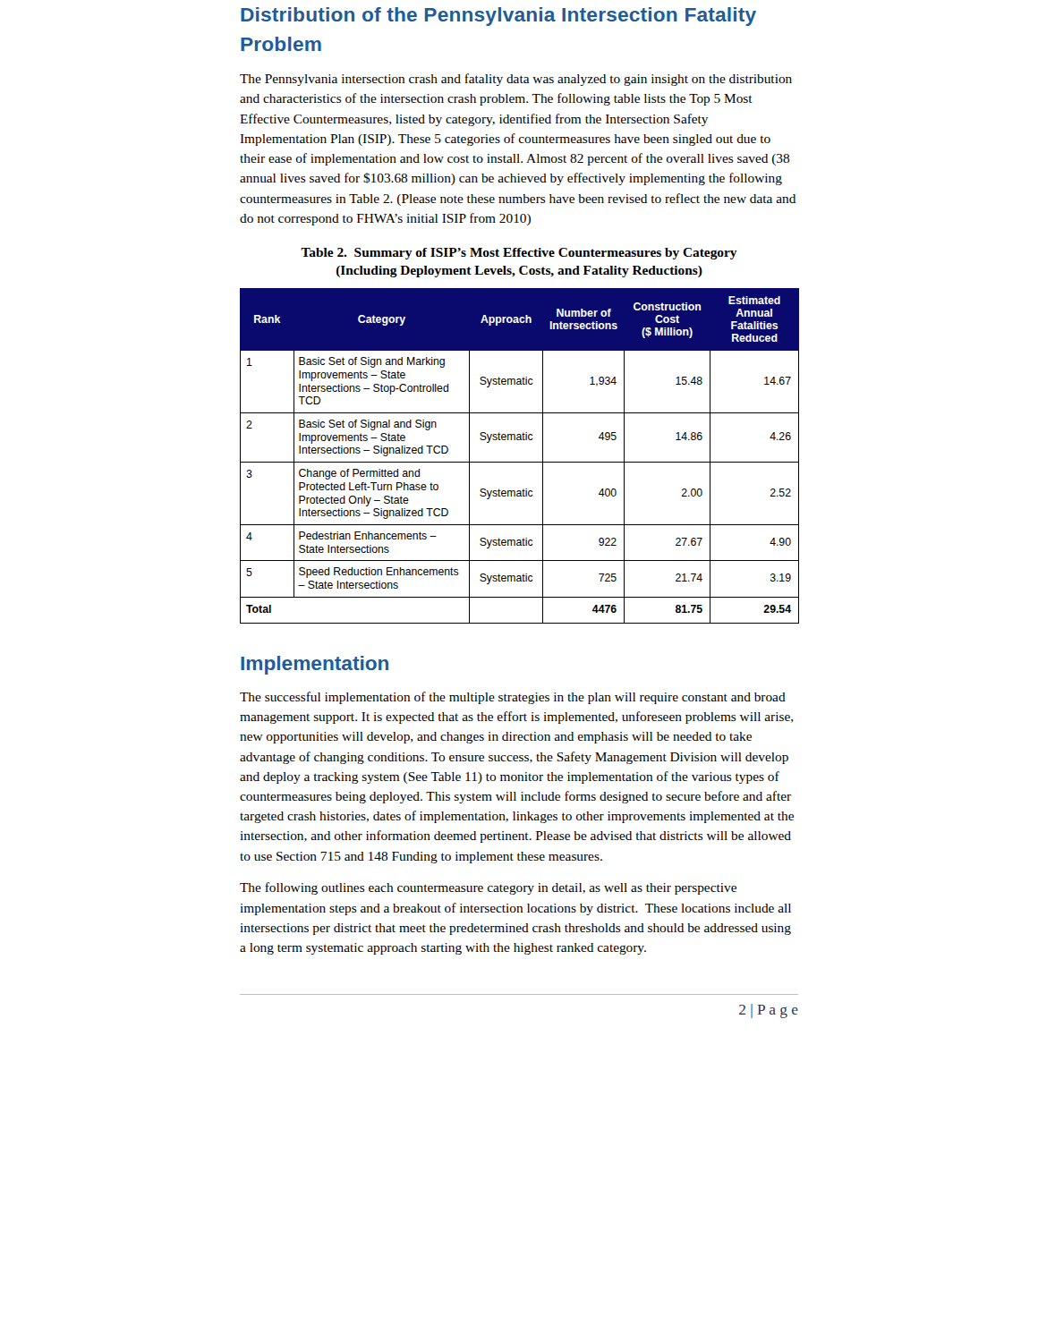Distribution of the Pennsylvania Intersection Fatality Problem
The Pennsylvania intersection crash and fatality data was analyzed to gain insight on the distribution and characteristics of the intersection crash problem. The following table lists the Top 5 Most Effective Countermeasures, listed by category, identified from the Intersection Safety Implementation Plan (ISIP). These 5 categories of countermeasures have been singled out due to their ease of implementation and low cost to install. Almost 82 percent of the overall lives saved (38 annual lives saved for $103.68 million) can be achieved by effectively implementing the following countermeasures in Table 2. (Please note these numbers have been revised to reflect the new data and do not correspond to FHWA’s initial ISIP from 2010)
Table 2. Summary of ISIP’s Most Effective Countermeasures by Category (Including Deployment Levels, Costs, and Fatality Reductions)
| Rank | Category | Approach | Number of Intersections | Construction Cost ($ Million) | Estimated Annual Fatalities Reduced |
| --- | --- | --- | --- | --- | --- |
| 1 | Basic Set of Sign and Marking Improvements – State Intersections – Stop-Controlled TCD | Systematic | 1,934 | 15.48 | 14.67 |
| 2 | Basic Set of Signal and Sign Improvements – State Intersections – Signalized TCD | Systematic | 495 | 14.86 | 4.26 |
| 3 | Change of Permitted and Protected Left-Turn Phase to Protected Only – State Intersections – Signalized TCD | Systematic | 400 | 2.00 | 2.52 |
| 4 | Pedestrian Enhancements – State Intersections | Systematic | 922 | 27.67 | 4.90 |
| 5 | Speed Reduction Enhancements – State Intersections | Systematic | 725 | 21.74 | 3.19 |
| Total | | 4476 | 81.75 | 29.54 |
Implementation
The successful implementation of the multiple strategies in the plan will require constant and broad management support. It is expected that as the effort is implemented, unforeseen problems will arise, new opportunities will develop, and changes in direction and emphasis will be needed to take advantage of changing conditions. To ensure success, the Safety Management Division will develop and deploy a tracking system (See Table 11) to monitor the implementation of the various types of countermeasures being deployed. This system will include forms designed to secure before and after targeted crash histories, dates of implementation, linkages to other improvements implemented at the intersection, and other information deemed pertinent. Please be advised that districts will be allowed to use Section 715 and 148 Funding to implement these measures.
The following outlines each countermeasure category in detail, as well as their perspective implementation steps and a breakout of intersection locations by district. These locations include all intersections per district that meet the predetermined crash thresholds and should be addressed using a long term systematic approach starting with the highest ranked category.
2 | P a g e